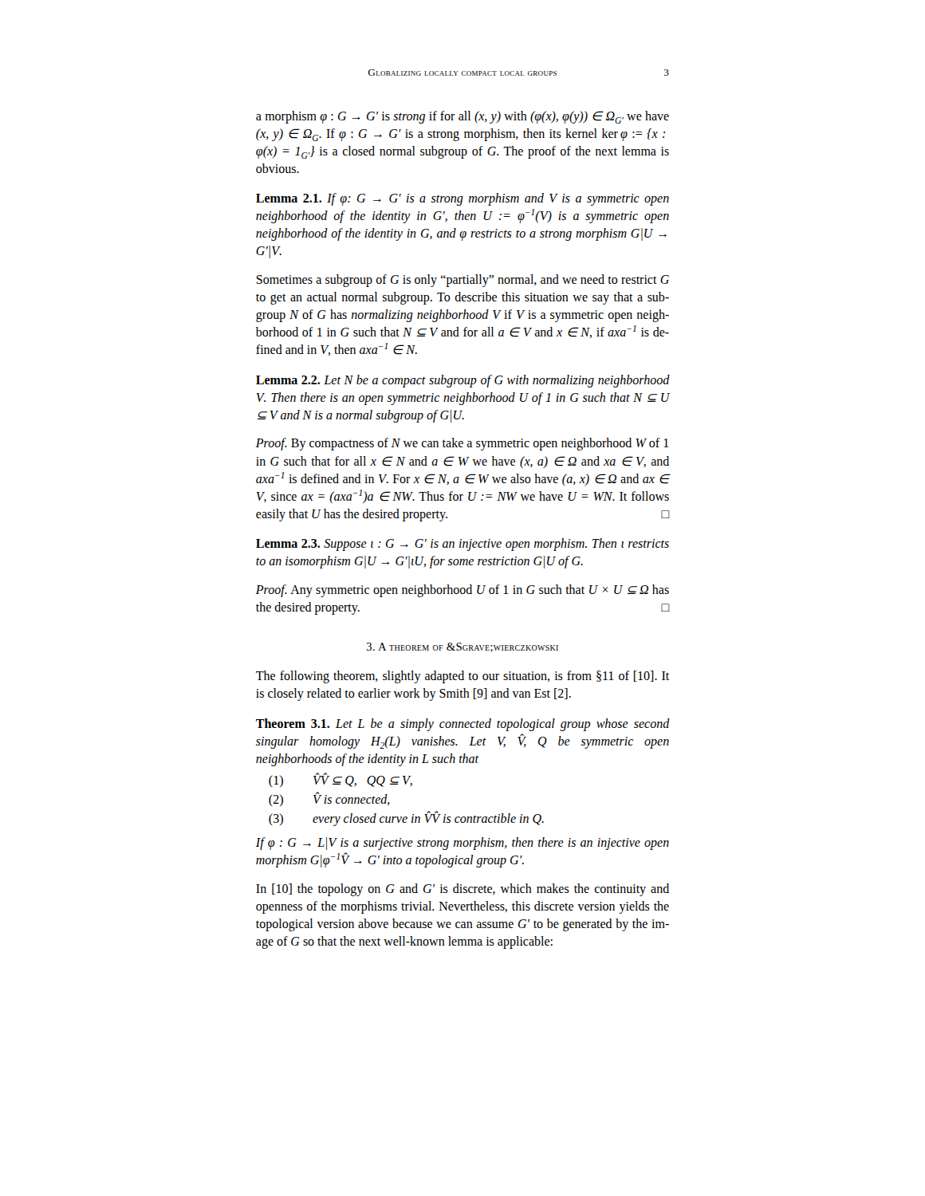Globalizing locally compact local groups3
a morphism φ : G → G′ is strong if for all (x, y) with (φ(x), φ(y)) ∈ ΩG′ we have (x, y) ∈ ΩG. If φ : G → G′ is a strong morphism, then its kernel ker φ := {x : φ(x) = 1G′} is a closed normal subgroup of G. The proof of the next lemma is obvious.
Lemma 2.1. If φ: G → G′ is a strong morphism and V is a symmetric open neighborhood of the identity in G′, then U := φ−1(V) is a symmetric open neighborhood of the identity in G, and φ restricts to a strong morphism G|U → G′|V.
Sometimes a subgroup of G is only “partially” normal, and we need to restrict G to get an actual normal subgroup. To describe this situation we say that a subgroup N of G has normalizing neighborhood V if V is a symmetric open neighborhood of 1 in G such that N ⊆ V and for all a ∈ V and x ∈ N, if axa−1 is defined and in V, then axa−1 ∈ N.
Lemma 2.2. Let N be a compact subgroup of G with normalizing neighborhood V. Then there is an open symmetric neighborhood U of 1 in G such that N ⊆ U ⊆ V and N is a normal subgroup of G|U.
Proof. By compactness of N we can take a symmetric open neighborhood W of 1 in G such that for all x ∈ N and a ∈ W we have (x, a) ∈ Ω and xa ∈ V, and axa−1 is defined and in V. For x ∈ N, a ∈ W we also have (a, x) ∈ Ω and ax ∈ V, since ax = (axa−1)a ∈ NW. Thus for U := NW we have U = WN. It follows easily that U has the desired property. □
Lemma 2.3. Suppose ι : G → G′ is an injective open morphism. Then ι restricts to an isomorphism G|U → G′|ιU, for some restriction G|U of G.
Proof. Any symmetric open neighborhood U of 1 in G such that U × U ⊆ Ω has the desired property. □
3. A theorem of &Sgrave;wierczkowski
The following theorem, slightly adapted to our situation, is from §11 of [10]. It is closely related to earlier work by Smith [9] and van Est [2].
Theorem 3.1. Let L be a simply connected topological group whose second singular homology H2(L) vanishes. Let V, V̂, Q be symmetric open neighborhoods of the identity in L such that
(1) V̂V̂ ⊆ Q, QQ ⊆ V,
(2) V̂ is connected,
(3) every closed curve in V̂V̂ is contractible in Q.
If φ : G → L|V is a surjective strong morphism, then there is an injective open morphism G|φ−1V̂ → G′ into a topological group G′.
In [10] the topology on G and G′ is discrete, which makes the continuity and openness of the morphisms trivial. Nevertheless, this discrete version yields the topological version above because we can assume G′ to be generated by the image of G so that the next well-known lemma is applicable: